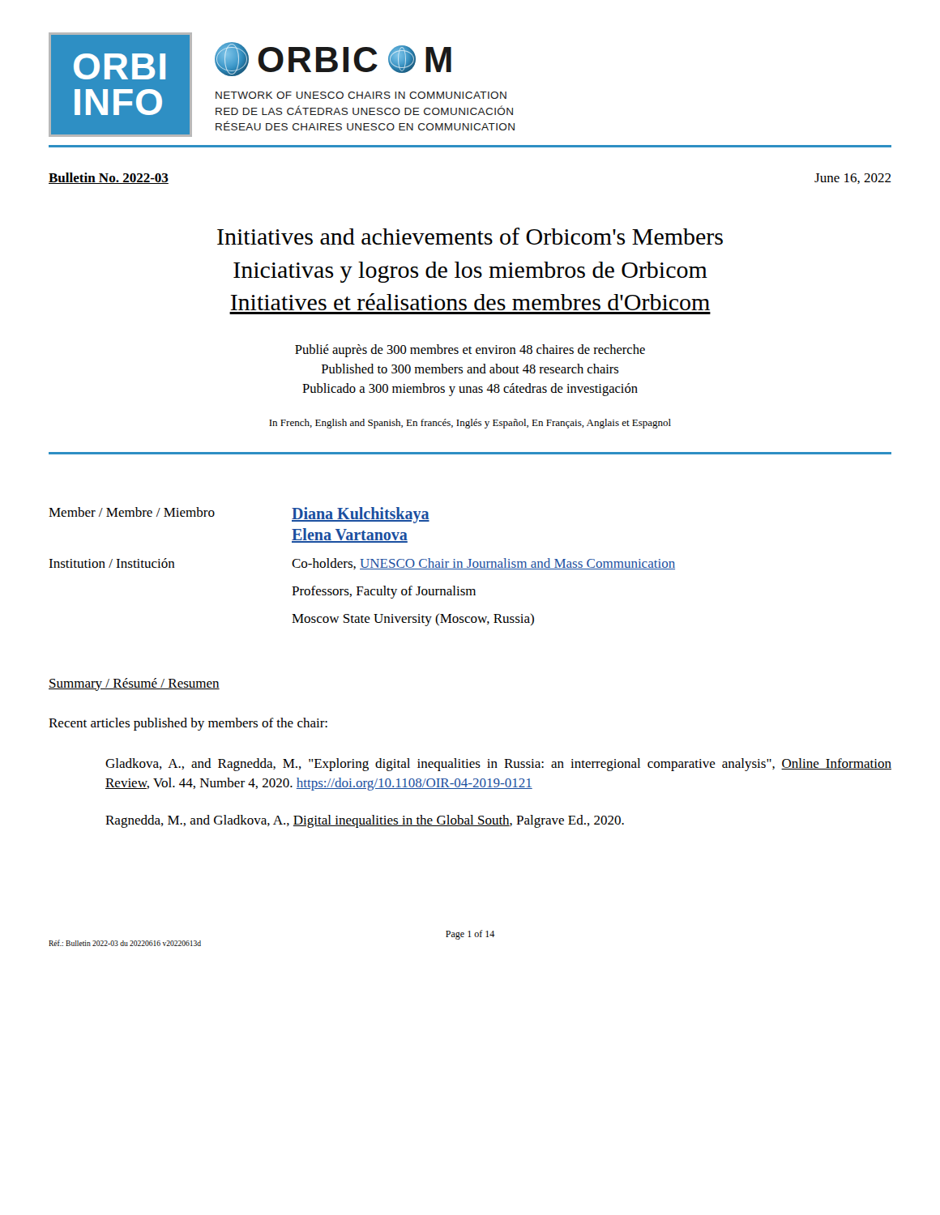ORBI
INFO
ORBIC M
NETWORK OF UNESCO CHAIRS IN COMMUNICATION
RED DE LAS CÁTEDRAS UNESCO DE COMUNICACIÓN
RÉSEAU DES CHAIRES UNESCO EN COMMUNICATION
Bulletin No. 2022-03 June 16, 2022
Initiatives and achievements of Orbicom's Members
Iniciativas y logros de los miembros de Orbicom
Initiatives et réalisations des membres d'Orbicom
Publié auprès de 300 membres et environ 48 chaires de recherche
Published to 300 members and about 48 research chairs
Publicado a 300 miembros y unas 48 cátedras de investigación
In French, English and Spanish, En francés, Inglés y Español, En Français, Anglais et Espagnol
| Member / Membre / Miembro | Diana Kulchitskaya Elena Vartanova |
| Institution / Institución | Co-holders, UNESCO Chair in Journalism and Mass Communication |
| | Professors, Faculty of Journalism |
| | Moscow State University (Moscow, Russia) |
Summary / Résumé / Resumen
Recent articles published by members of the chair:
Gladkova, A., and Ragnedda, M., "Exploring digital inequalities in Russia: an interregional comparative analysis", Online Information Review, Vol. 44, Number 4, 2020. https://doi.org/10.1108/OIR-04-2019-0121
Ragnedda, M., and Gladkova, A., Digital inequalities in the Global South, Palgrave Ed., 2020.
Page 1 of 14
Réf.: Bulletin 2022-03 du 20220616 v20220613d